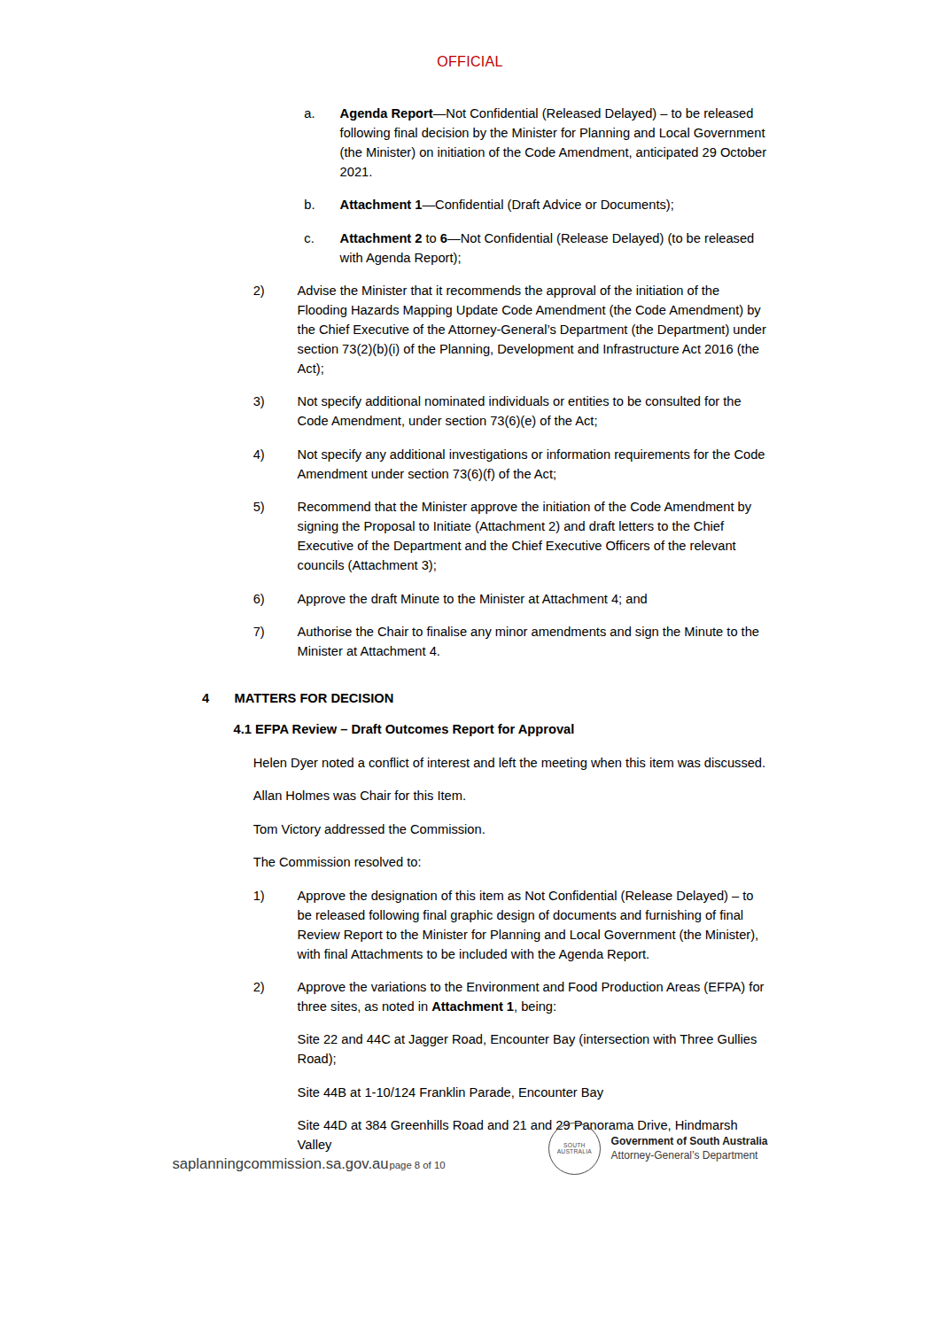OFFICIAL
a.
Agenda Report—Not Confidential (Released Delayed) – to be released following final decision by the Minister for Planning and Local Government (the Minister) on initiation of the Code Amendment, anticipated 29 October 2021.
b.
Attachment 1—Confidential (Draft Advice or Documents);
c.
Attachment 2 to 6—Not Confidential (Release Delayed) (to be released with Agenda Report);
2)
Advise the Minister that it recommends the approval of the initiation of the Flooding Hazards Mapping Update Code Amendment (the Code Amendment) by the Chief Executive of the Attorney-General’s Department (the Department) under section 73(2)(b)(i) of the Planning, Development and Infrastructure Act 2016 (the Act);
3)
Not specify additional nominated individuals or entities to be consulted for the Code Amendment, under section 73(6)(e) of the Act;
4)
Not specify any additional investigations or information requirements for the Code Amendment under section 73(6)(f) of the Act;
5)
Recommend that the Minister approve the initiation of the Code Amendment by signing the Proposal to Initiate (Attachment 2) and draft letters to the Chief Executive of the Department and the Chief Executive Officers of the relevant councils (Attachment 3);
6)
Approve the draft Minute to the Minister at Attachment 4; and
7)
Authorise the Chair to finalise any minor amendments and sign the Minute to the Minister at Attachment 4.
4 MATTERS FOR DECISION
4.1 EFPA Review – Draft Outcomes Report for Approval
Helen Dyer noted a conflict of interest and left the meeting when this item was discussed.
Allan Holmes was Chair for this Item.
Tom Victory addressed the Commission.
The Commission resolved to:
1)
Approve the designation of this item as Not Confidential (Release Delayed) – to be released following final graphic design of documents and furnishing of final Review Report to the Minister for Planning and Local Government (the Minister), with final Attachments to be included with the Agenda Report.
2)
Approve the variations to the Environment and Food Production Areas (EFPA) for three sites, as noted in Attachment 1, being:
Site 22 and 44C at Jagger Road, Encounter Bay (intersection with Three Gullies Road);
Site 44B at 1-10/124 Franklin Parade, Encounter Bay
Site 44D at 384 Greenhills Road and 21 and 29 Panorama Drive, Hindmarsh Valley
saplanningcommission.sa.gov.au
page 8 of 10
SOUTH
AUSTRALIA
Government of South Australia
Attorney-General’s Department